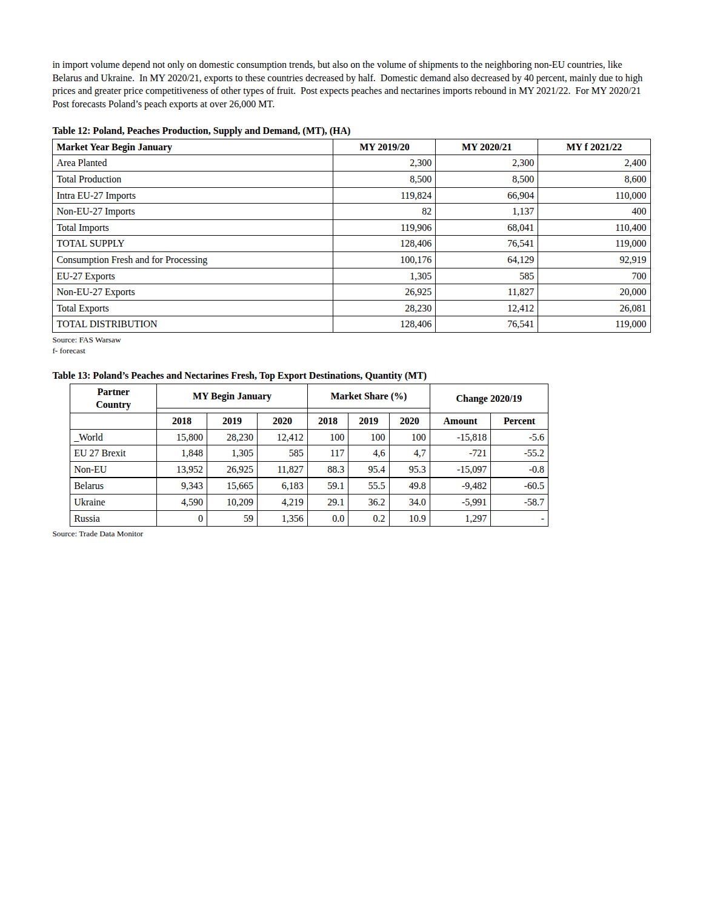in import volume depend not only on domestic consumption trends, but also on the volume of shipments to the neighboring non-EU countries, like Belarus and Ukraine. In MY 2020/21, exports to these countries decreased by half. Domestic demand also decreased by 40 percent, mainly due to high prices and greater price competitiveness of other types of fruit. Post expects peaches and nectarines imports rebound in MY 2021/22. For MY 2020/21 Post forecasts Poland’s peach exports at over 26,000 MT.
Table 12: Poland, Peaches Production, Supply and Demand, (MT), (HA)
| Market Year Begin January | MY 2019/20 | MY 2020/21 | MY f 2021/22 |
| --- | --- | --- | --- |
| Area Planted | 2,300 | 2,300 | 2,400 |
| Total Production | 8,500 | 8,500 | 8,600 |
| Intra EU-27 Imports | 119,824 | 66,904 | 110,000 |
| Non-EU-27 Imports | 82 | 1,137 | 400 |
| Total Imports | 119,906 | 68,041 | 110,400 |
| TOTAL SUPPLY | 128,406 | 76,541 | 119,000 |
| Consumption Fresh and for Processing | 100,176 | 64,129 | 92,919 |
| EU-27 Exports | 1,305 | 585 | 700 |
| Non-EU-27 Exports | 26,925 | 11,827 | 20,000 |
| Total Exports | 28,230 | 12,412 | 26,081 |
| TOTAL DISTRIBUTION | 128,406 | 76,541 | 119,000 |
Source: FAS Warsaw
f- forecast
Table 13: Poland’s Peaches and Nectarines Fresh, Top Export Destinations, Quantity (MT)
| Partner Country | MY Begin January | Market Share (%) | Change 2020/19 |
| --- | --- | --- | --- |
| | 2018 | 2019 | 2020 | 2018 | 2019 | 2020 | Amount | Percent |
| _World | 15,800 | 28,230 | 12,412 | 100 | 100 | 100 | -15,818 | -5.6 |
| EU 27 Brexit | 1,848 | 1,305 | 585 | 117 | 4,6 | 4,7 | -721 | -55.2 |
| Non-EU | 13,952 | 26,925 | 11,827 | 88.3 | 95.4 | 95.3 | -15,097 | -0.8 |
| Belarus | 9,343 | 15,665 | 6,183 | 59.1 | 55.5 | 49.8 | -9,482 | -60.5 |
| Ukraine | 4,590 | 10,209 | 4,219 | 29.1 | 36.2 | 34.0 | -5,991 | -58.7 |
| Russia | 0 | 59 | 1,356 | 0.0 | 0.2 | 10.9 | 1,297 | - |
Source: Trade Data Monitor